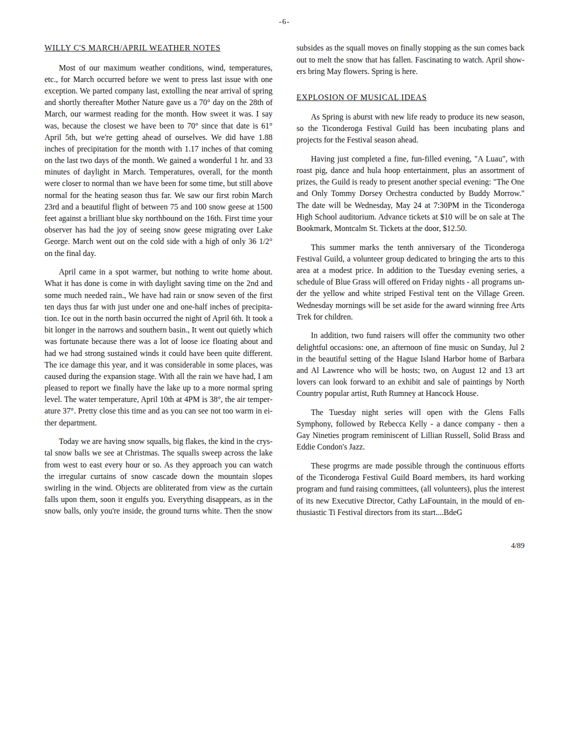-6-
Willy C's March/April Weather Notes
Most of our maximum weather conditions, wind, temperatures, etc., for March occurred before we went to press last issue with one exception. We parted company last, extolling the near arrival of spring and shortly thereafter Mother Nature gave us a 70° day on the 28th of March, our warmest reading for the month. How sweet it was. I say was, because the closest we have been to 70° since that date is 61° April 5th, but we're getting ahead of ourselves. We did have 1.88 inches of precipitation for the month with 1.17 inches of that coming on the last two days of the month. We gained a wonderful 1 hr. and 33 minutes of daylight in March. Temperatures, overall, for the month were closer to normal than we have been for some time, but still above normal for the heating season thus far. We saw our first robin March 23rd and a beautiful flight of between 75 and 100 snow geese at 1500 feet against a brilliant blue sky northbound on the 16th. First time your observer has had the joy of seeing snow geese migrating over Lake George. March went out on the cold side with a high of only 36 1/2° on the final day.
April came in a spot warmer, but nothing to write home about. What it has done is come in with daylight saving time on the 2nd and some much needed rain., We have had rain or snow seven of the first ten days thus far with just under one and one-half inches of precipitation. Ice out in the north basin occurred the night of April 6th. It took a bit longer in the narrows and southern basin., It went out quietly which was fortunate because there was a lot of loose ice floating about and had we had strong sustained winds it could have been quite different. The ice damage this year, and it was considerable in some places, was caused during the expansion stage. With all the rain we have had, I am pleased to report we finally have the lake up to a more normal spring level. The water temperature, April 10th at 4PM is 38°, the air temperature 37°. Pretty close this time and as you can see not too warm in either department.
Today we are having snow squalls, big flakes, the kind in the crystal snow balls we see at Christmas. The squalls sweep across the lake from west to east every hour or so. As they approach you can watch the irregular curtains of snow cascade down the mountain slopes swirling in the wind. Objects are obliterated from view as the curtain falls upon them, soon it engulfs you. Everything disappears, as in the snow balls, only you're inside, the ground turns white. Then the snow subsides as the squall moves on finally stopping as the sun comes back out to melt the snow that has fallen. Fascinating to watch. April showers bring May flowers. Spring is here.
Explosion of Musical Ideas
As Spring is aburst with new life ready to produce its new season, so the Ticonderoga Festival Guild has been incubating plans and projects for the Festival season ahead.
Having just completed a fine, fun-filled evening, "A Luau", with roast pig, dance and hula hoop entertainment, plus an assortment of prizes, the Guild is ready to present another special evening: "The One and Only Tommy Dorsey Orchestra conducted by Buddy Morrow." The date will be Wednesday, May 24 at 7:30PM in the Ticonderoga High School auditorium. Advance tickets at $10 will be on sale at The Bookmark, Montcalm St. Tickets at the door, $12.50.
This summer marks the tenth anniversary of the Ticonderoga Festival Guild, a volunteer group dedicated to bringing the arts to this area at a modest price. In addition to the Tuesday evening series, a schedule of Blue Grass will offered on Friday nights - all programs under the yellow and white striped Festival tent on the Village Green. Wednesday mornings will be set aside for the award winning free Arts Trek for children.
In addition, two fund raisers will offer the community two other delightful occasions: one, an afternoon of fine music on Sunday, Jul 2 in the beautiful setting of the Hague Island Harbor home of Barbara and Al Lawrence who will be hosts; two, on August 12 and 13 art lovers can look forward to an exhibit and sale of paintings by North Country popular artist, Ruth Rumney at Hancock House.
The Tuesday night series will open with the Glens Falls Symphony, followed by Rebecca Kelly - a dance company - then a Gay Nineties program reminiscent of Lillian Russell, Solid Brass and Eddie Condon's Jazz.
These progrms are made possible through the continuous efforts of the Ticonderoga Festival Guild Board members, its hard working program and fund raising committees, (all volunteers), plus the interest of its new Executive Director, Cathy LaFountain, in the mould of enthusiastic Ti Festival directors from its start....BdeG
4/89